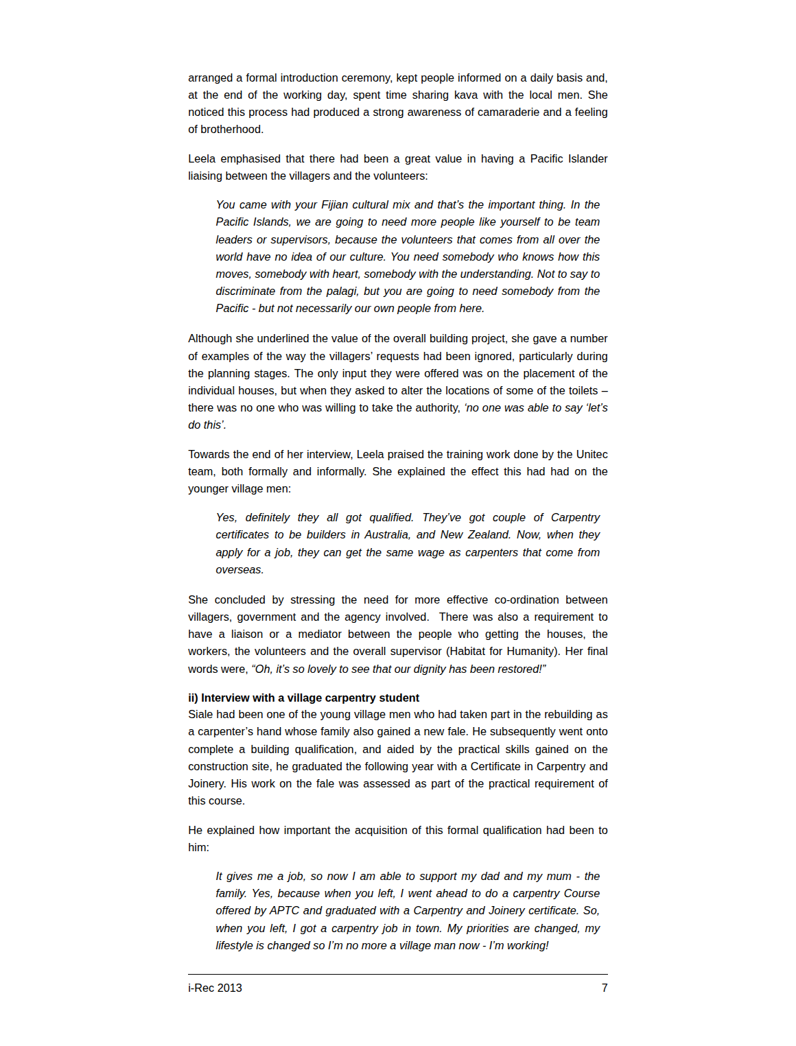arranged a formal introduction ceremony, kept people informed on a daily basis and, at the end of the working day, spent time sharing kava with the local men. She noticed this process had produced a strong awareness of camaraderie and a feeling of brotherhood.
Leela emphasised that there had been a great value in having a Pacific Islander liaising between the villagers and the volunteers:
You came with your Fijian cultural mix and that’s the important thing. In the Pacific Islands, we are going to need more people like yourself to be team leaders or supervisors, because the volunteers that comes from all over the world have no idea of our culture. You need somebody who knows how this moves, somebody with heart, somebody with the understanding. Not to say to discriminate from the palagi, but you are going to need somebody from the Pacific - but not necessarily our own people from here.
Although she underlined the value of the overall building project, she gave a number of examples of the way the villagers’ requests had been ignored, particularly during the planning stages. The only input they were offered was on the placement of the individual houses, but when they asked to alter the locations of some of the toilets – there was no one who was willing to take the authority, ‘no one was able to say ‘let’s do this’.
Towards the end of her interview, Leela praised the training work done by the Unitec team, both formally and informally. She explained the effect this had had on the younger village men:
Yes, definitely they all got qualified. They’ve got couple of Carpentry certificates to be builders in Australia, and New Zealand. Now, when they apply for a job, they can get the same wage as carpenters that come from overseas.
She concluded by stressing the need for more effective co-ordination between villagers, government and the agency involved. There was also a requirement to have a liaison or a mediator between the people who getting the houses, the workers, the volunteers and the overall supervisor (Habitat for Humanity). Her final words were, “Oh, it’s so lovely to see that our dignity has been restored!”
ii) Interview with a village carpentry student
Siale had been one of the young village men who had taken part in the rebuilding as a carpenter’s hand whose family also gained a new fale. He subsequently went onto complete a building qualification, and aided by the practical skills gained on the construction site, he graduated the following year with a Certificate in Carpentry and Joinery. His work on the fale was assessed as part of the practical requirement of this course.
He explained how important the acquisition of this formal qualification had been to him:
It gives me a job, so now I am able to support my dad and my mum - the family. Yes, because when you left, I went ahead to do a carpentry Course offered by APTC and graduated with a Carpentry and Joinery certificate. So, when you left, I got a carpentry job in town. My priorities are changed, my lifestyle is changed so I’m no more a village man now - I’m working!
i-Rec 2013 7